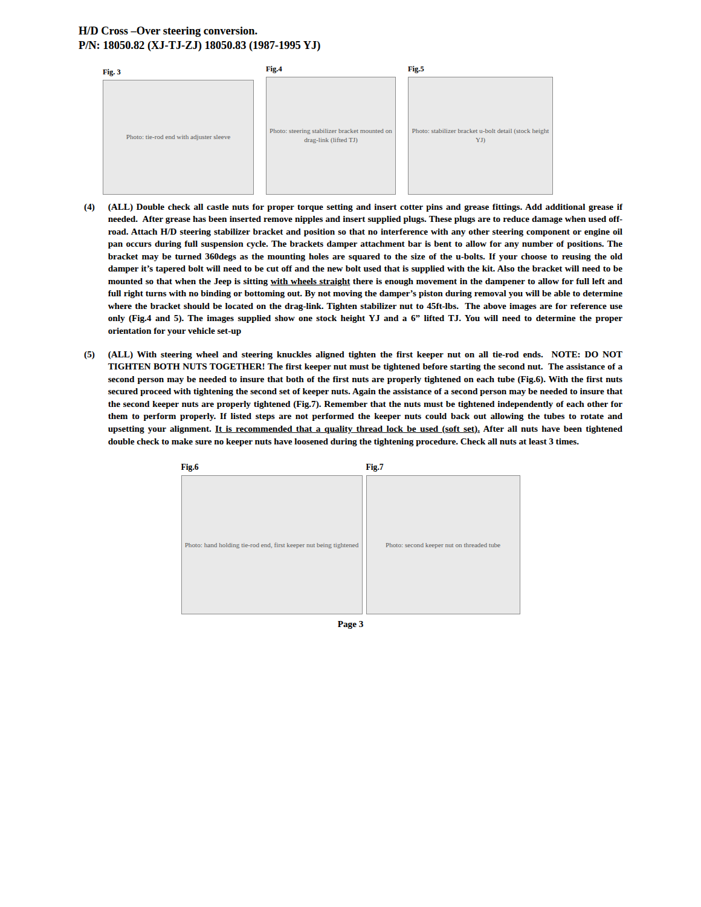H/D Cross –Over steering conversion. P/N: 18050.82 (XJ-TJ-ZJ) 18050.83 (1987-1995 YJ)
Fig. 3
Photo: tie-rod end with adjuster sleeve
Fig.4
Photo: steering stabilizer bracket mounted on drag-link (lifted TJ)
Fig.5
Photo: stabilizer bracket u-bolt detail (stock height YJ)
(4) (ALL) Double check all castle nuts for proper torque setting and insert cotter pins and grease fittings. Add additional grease if needed. After grease has been inserted remove nipples and insert supplied plugs. These plugs are to reduce damage when used off-road. Attach H/D steering stabilizer bracket and position so that no interference with any other steering component or engine oil pan occurs during full suspension cycle. The brackets damper attachment bar is bent to allow for any number of positions. The bracket may be turned 360degs as the mounting holes are squared to the size of the u-bolts. If your choose to reusing the old damper it’s tapered bolt will need to be cut off and the new bolt used that is supplied with the kit. Also the bracket will need to be mounted so that when the Jeep is sitting with wheels straight there is enough movement in the dampener to allow for full left and full right turns with no binding or bottoming out. By not moving the damper’s piston during removal you will be able to determine where the bracket should be located on the drag-link. Tighten stabilizer nut to 45ft-lbs. The above images are for reference use only (Fig.4 and 5). The images supplied show one stock height YJ and a 6” lifted TJ. You will need to determine the proper orientation for your vehicle set-up
(5) (ALL) With steering wheel and steering knuckles aligned tighten the first keeper nut on all tie-rod ends. NOTE: DO NOT TIGHTEN BOTH NUTS TOGETHER! The first keeper nut must be tightened before starting the second nut. The assistance of a second person may be needed to insure that both of the first nuts are properly tightened on each tube (Fig.6). With the first nuts secured proceed with tightening the second set of keeper nuts. Again the assistance of a second person may be needed to insure that the second keeper nuts are properly tightened (Fig.7). Remember that the nuts must be tightened independently of each other for them to perform properly. If listed steps are not performed the keeper nuts could back out allowing the tubes to rotate and upsetting your alignment. It is recommended that a quality thread lock be used (soft set). After all nuts have been tightened double check to make sure no keeper nuts have loosened during the tightening procedure. Check all nuts at least 3 times.
Fig.6
Photo: hand holding tie-rod end, first keeper nut being tightened
Fig.7
Photo: second keeper nut on threaded tube
Page 3